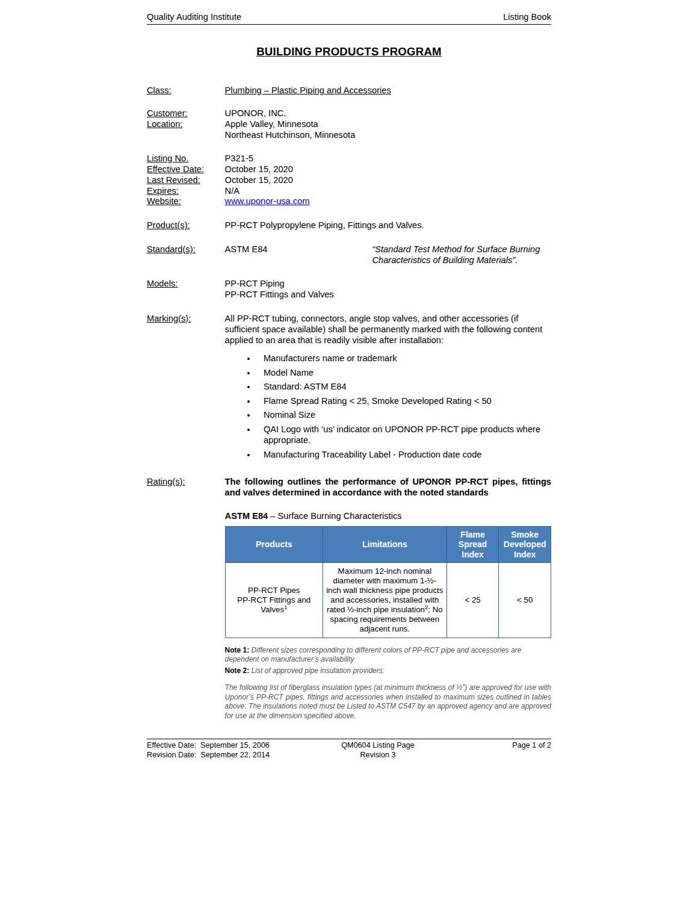Quality Auditing Institute
Listing Book
BUILDING PRODUCTS PROGRAM
| Class: | Plumbing – Plastic Piping and Accessories |
| Customer: | UPONOR, INC. |
| Location: | Apple Valley, Minnesota |
| | Northeast Hutchinson, Minnesota |
| Listing No. | P321-5 |
| Effective Date: | October 15, 2020 |
| Last Revised: | October 15, 2020 |
| Expires: | N/A |
| Website: | www.uponor-usa.com |
| Product(s): | PP-RCT Polypropylene Piping, Fittings and Valves. |
| Standard(s): | / ASTM E84 / “Standard Test Method for Surface Burning Characteristics of Building Materials”. / |
| Models: | PP-RCT Piping |
| | PP-RCT Fittings and Valves |
| Marking(s): | All PP-RCT tubing, connectors, angle stop valves, and other accessories (if sufficient space available) shall be permanently marked with the following content applied to an area that is readily visible after installation: Manufacturers name or trademark Model Name Standard: ASTM E84 Flame Spread Rating < 25, Smoke Developed Rating < 50 Nominal Size QAI Logo with ‘us’ indicator on UPONOR PP-RCT pipe products where appropriate. Manufacturing Traceability Label - Production date code |
| Rating(s): | The following outlines the performance of UPONOR PP-RCT pipes, fittings and valves determined in accordance with the noted standards |
ASTM E84 – Surface Burning Characteristics
| Products | Limitations | Flame Spread Index | Smoke Developed Index |
| --- | --- | --- | --- |
| PP-RCT Pipes PP-RCT Fittings and Valves 1 | Maximum 12-inch nominal diameter with maximum 1-½-inch wall thickness pipe products and accessories, installed with rated ½-inch pipe insulation 2 ; No spacing requirements between adjacent runs. | < 25 | < 50 |
Note 1: Different sizes corresponding to different colors of PP-RCT pipe and accessories are dependent on manufacturer’s availability
Note 2: List of approved pipe insulation providers:
The following list of fiberglass insulation types (at minimum thickness of ½”) are approved for use with Uponor’s PP-RCT pipes, fittings and accessories when installed to maximum sizes outlined in tables above. The insulations noted must be Listed to ASTM C547 by an approved agency and are approved for use at the dimension specified above.
Effective Date: September 15, 2006
QM0604 Listing Page
Page 1 of 2
Revision Date: September 22, 2014
Revision 3